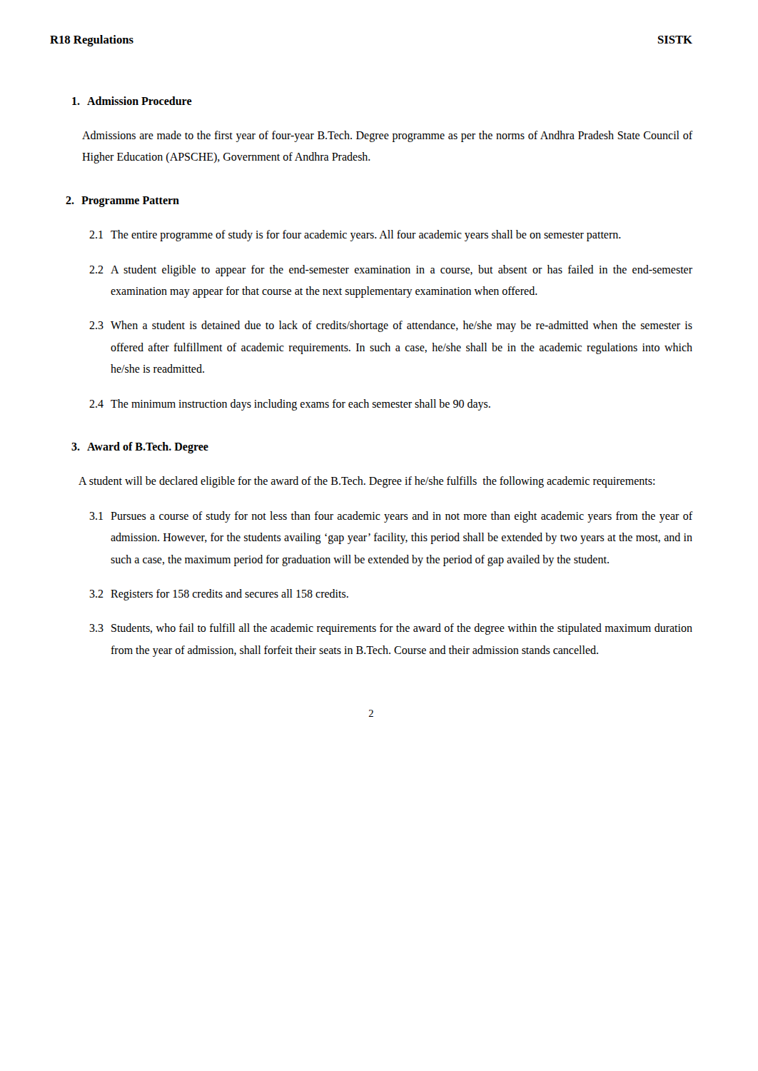R18 Regulations SISTK
1. Admission Procedure
Admissions are made to the first year of four-year B.Tech. Degree programme as per the norms of Andhra Pradesh State Council of Higher Education (APSCHE), Government of Andhra Pradesh.
2. Programme Pattern
2.1 The entire programme of study is for four academic years. All four academic years shall be on semester pattern.
2.2 A student eligible to appear for the end-semester examination in a course, but absent or has failed in the end-semester examination may appear for that course at the next supplementary examination when offered.
2.3 When a student is detained due to lack of credits/shortage of attendance, he/she may be re-admitted when the semester is offered after fulfillment of academic requirements. In such a case, he/she shall be in the academic regulations into which he/she is readmitted.
2.4 The minimum instruction days including exams for each semester shall be 90 days.
3. Award of B.Tech. Degree
A student will be declared eligible for the award of the B.Tech. Degree if he/she fulfills the following academic requirements:
3.1 Pursues a course of study for not less than four academic years and in not more than eight academic years from the year of admission. However, for the students availing ‘gap year’ facility, this period shall be extended by two years at the most, and in such a case, the maximum period for graduation will be extended by the period of gap availed by the student.
3.2 Registers for 158 credits and secures all 158 credits.
3.3 Students, who fail to fulfill all the academic requirements for the award of the degree within the stipulated maximum duration from the year of admission, shall forfeit their seats in B.Tech. Course and their admission stands cancelled.
2